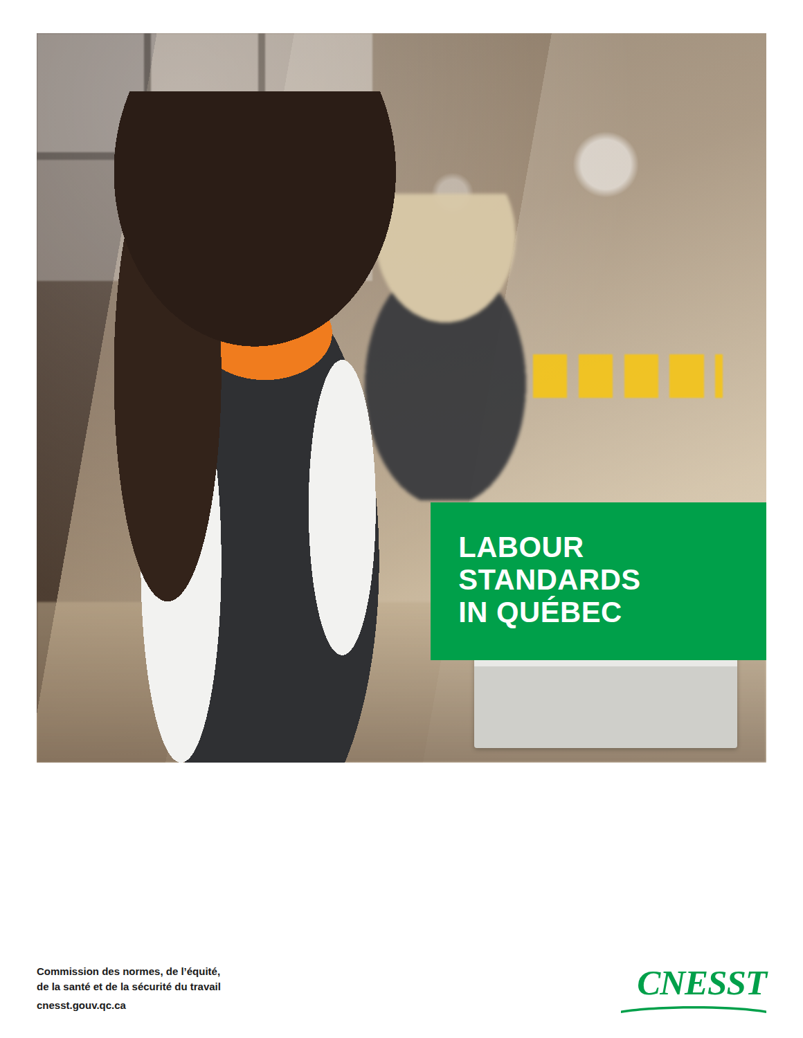Labour
Standards
in Québec
Commission des normes, de l’équité,
de la santé et de la sécurité du travail cnesst.gouv.qc.ca
CNESST